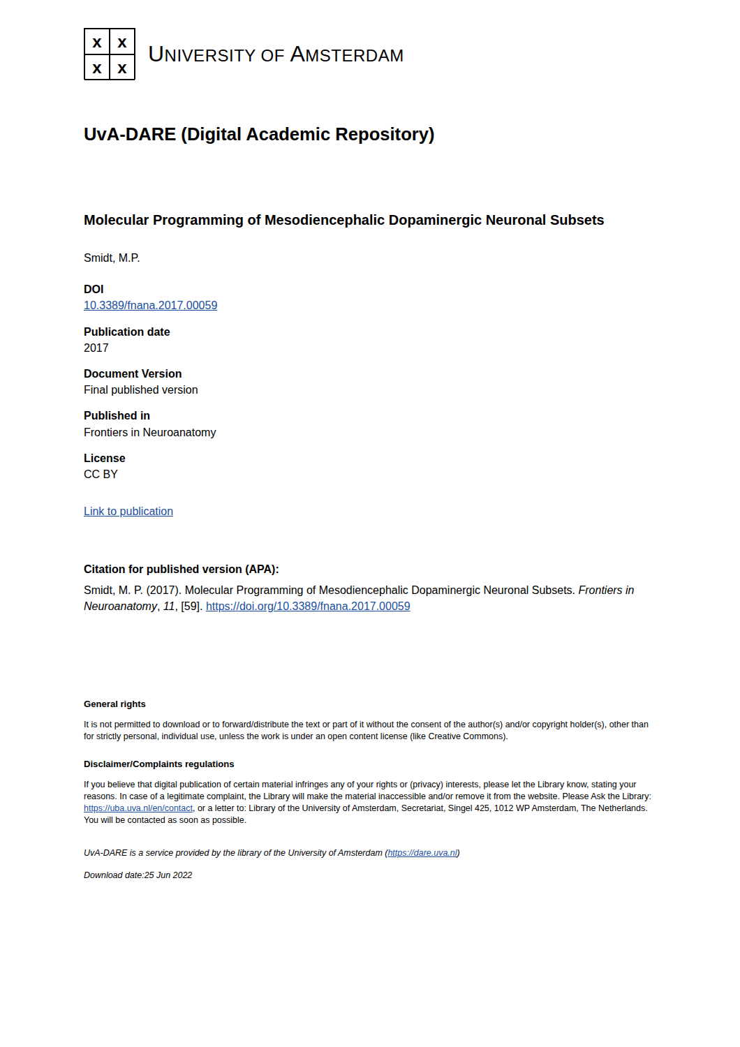xxxx
UNIVERSITY OF AMSTERDAM
UvA-DARE (Digital Academic Repository)
Molecular Programming of Mesodiencephalic Dopaminergic Neuronal Subsets
Smidt, M.P.
DOI
10.3389/fnana.2017.00059
Publication date
2017
Document Version
Final published version
Published in
Frontiers in Neuroanatomy
License
CC BY
Link to publication
Citation for published version (APA):
Smidt, M. P. (2017). Molecular Programming of Mesodiencephalic Dopaminergic Neuronal Subsets. Frontiers in Neuroanatomy, 11, [59]. https://doi.org/10.3389/fnana.2017.00059
General rights
It is not permitted to download or to forward/distribute the text or part of it without the consent of the author(s) and/or copyright holder(s), other than for strictly personal, individual use, unless the work is under an open content license (like Creative Commons).
Disclaimer/Complaints regulations
If you believe that digital publication of certain material infringes any of your rights or (privacy) interests, please let the Library know, stating your reasons. In case of a legitimate complaint, the Library will make the material inaccessible and/or remove it from the website. Please Ask the Library: https://uba.uva.nl/en/contact, or a letter to: Library of the University of Amsterdam, Secretariat, Singel 425, 1012 WP Amsterdam, The Netherlands. You will be contacted as soon as possible.
UvA-DARE is a service provided by the library of the University of Amsterdam (https://dare.uva.nl)
Download date:25 Jun 2022